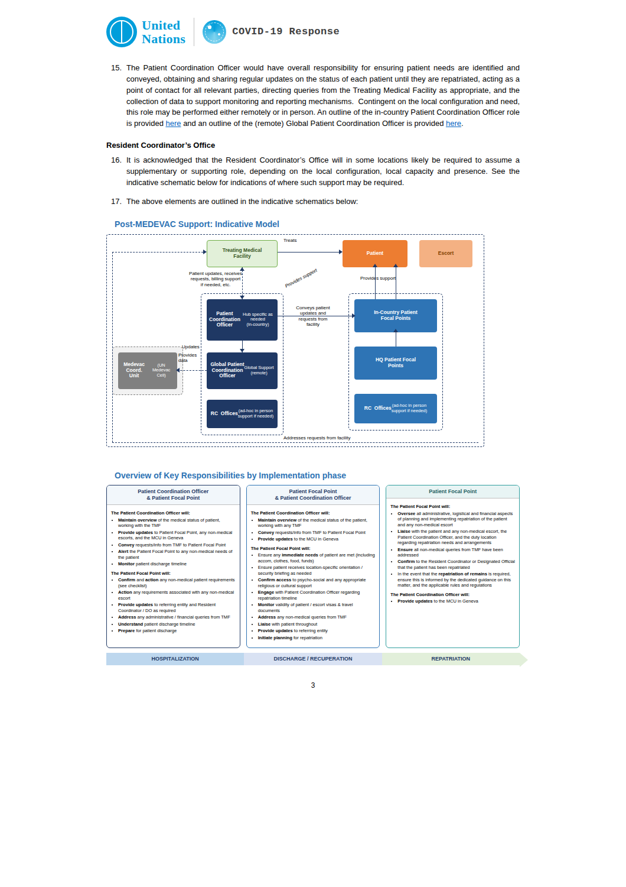United
Nations
COVID-19 Response
15. The Patient Coordination Officer would have overall responsibility for ensuring patient needs are identified and conveyed, obtaining and sharing regular updates on the status of each patient until they are repatriated, acting as a point of contact for all relevant parties, directing queries from the Treating Medical Facility as appropriate, and the collection of data to support monitoring and reporting mechanisms. Contingent on the local configuration and need, this role may be performed either remotely or in person. An outline of the in-country Patient Coordination Officer role is provided here and an outline of the (remote) Global Patient Coordination Officer is provided here.
Resident Coordinator’s Office
16. It is acknowledged that the Resident Coordinator’s Office will in some locations likely be required to assume a supplementary or supporting role, depending on the local configuration, local capacity and presence. See the indicative schematic below for indications of where such support may be required.
17. The above elements are outlined in the indicative schematics below:
Post-MEDEVAC Support: Indicative Model
Treating Medical
Facility
Patient
Escort
Patient
Coordination
OfficerHub specific as needed
(in-country)
Global Patient
Coordination
OfficerGlobal Support
(remote)
RC Offices(ad-hoc in person
support if needed)
Medevac
Coord. Unit(UN Medevac
Cell)
In-Country Patient
Focal Points
HQ Patient Focal
Points
RC Offices(ad-hoc in person
support if needed)
Treats
Patient updates, receives
requests, billing support
if needed, etc.
Provides support
Provides support
Conveys patient
updates and
requests from
facility
Updates
Provides
data
Addresses requests from facility
Overview of Key Responsibilities by Implementation phase
Patient Coordination Officer
& Patient Focal Point
The Patient Coordination Officer will:
Maintain overview of the medical status of patient, working with the TMF
Provide updates to Patient Focal Point, any non-medical escorts, and the MCU in Geneva
Convey requests/info from TMF to Patient Focal Point
Alert the Patient Focal Point to any non-medical needs of the patient
Monitor patient discharge timeline
The Patient Focal Point will:
Confirm and action any non-medical patient requirements (see checklist)
Action any requirements associated with any non-medical escort
Provide updates to referring entity and Resident Coordinator / DO as required
Address any administrative / financial queries from TMF
Understand patient discharge timeline
Prepare for patient discharge
Patient Focal Point
& Patient Coordination Officer
The Patient Coordination Officer will:
Maintain overview of the medical status of the patient, working with any TMF
Convey requests/info from TMF to Patient Focal Point
Provide updates to the MCU in Geneva
The Patient Focal Point will:
Ensure any immediate needs of patient are met (including accom, clothes, food, funds)
Ensure patient receives location-specific orientation / security briefing as needed
Confirm access to psycho-social and any appropriate religious or cultural support
Engage with Patient Coordination Officer regarding repatriation timeline
Monitor validity of patient / escort visas & travel documents
Address any non-medical queries from TMF
Liaise with patient throughout
Provide updates to referring entity
Initiate planning for repatriation
Patient Focal Point
The Patient Focal Point will:
Oversee all administrative, logistical and financial aspects of planning and implementing repatriation of the patient and any non-medical escort
Liaise with the patient and any non-medical escort, the Patient Coordination Officer, and the duty location regarding repatriation needs and arrangements
Ensure all non-medical queries from TMF have been addressed
Confirm to the Resident Coordinator or Designated Official that the patient has been repatriated
In the event that the repatriation of remains is required, ensure this is informed by the dedicated guidance on this matter, and the applicable rules and regulations
The Patient Coordination Officer will:
Provide updates to the MCU in Geneva
HOSPITALIZATION
DISCHARGE / RECUPERATION
REPATRIATION
3